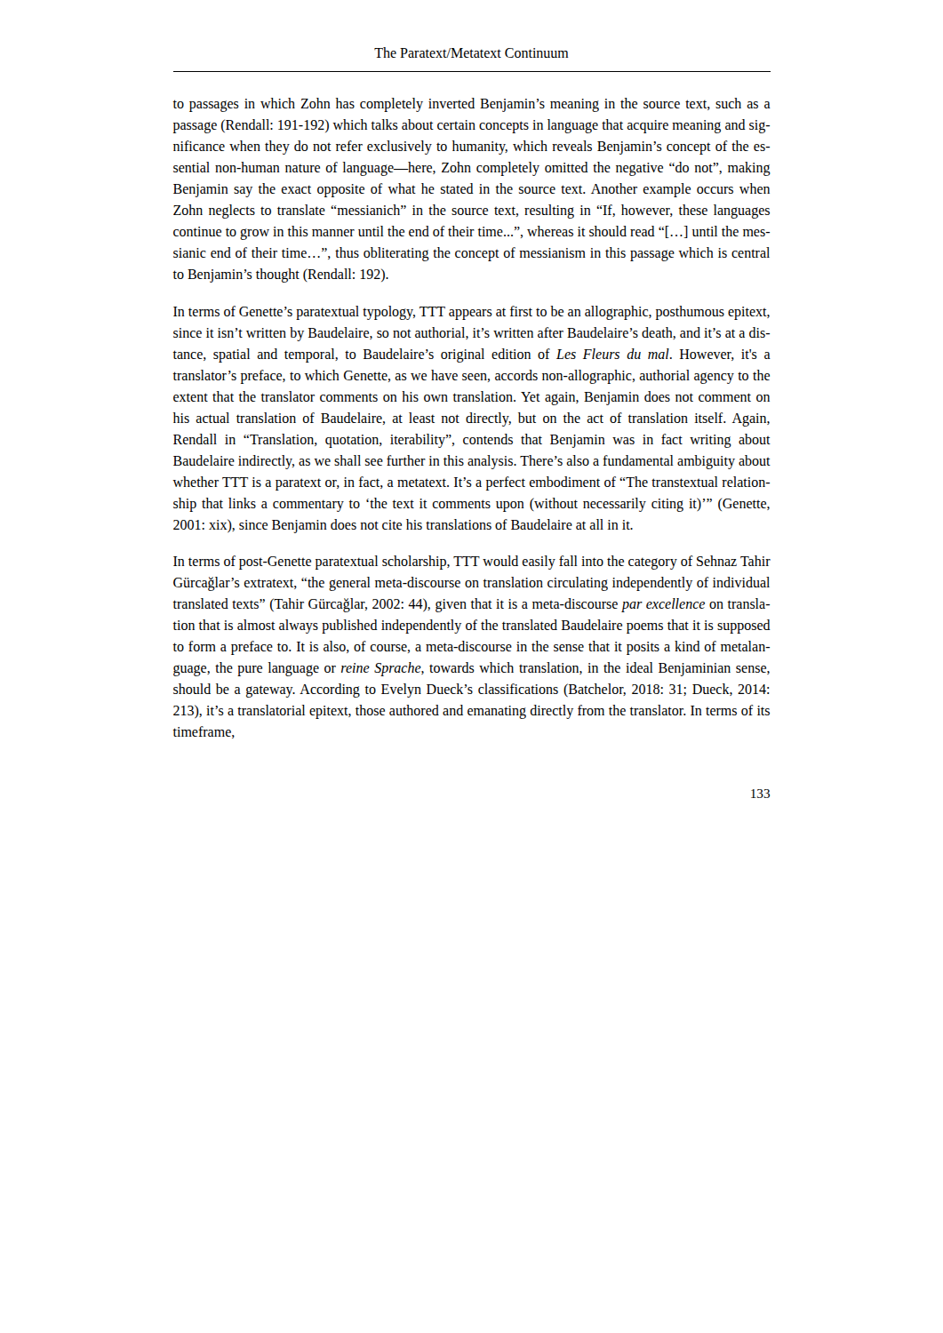The Paratext/Metatext Continuum
to passages in which Zohn has completely inverted Benjamin’s meaning in the source text, such as a passage (Rendall: 191-192) which talks about certain concepts in language that acquire meaning and significance when they do not refer exclusively to humanity, which reveals Benjamin’s concept of the essential non-human nature of language—here, Zohn completely omitted the negative “do not”, making Benjamin say the exact opposite of what he stated in the source text. Another example occurs when Zohn neglects to translate “messianich” in the source text, resulting in “If, however, these languages continue to grow in this manner until the end of their time...”, whereas it should read “[…] until the messianic end of their time…”, thus obliterating the concept of messianism in this passage which is central to Benjamin’s thought (Rendall: 192).
In terms of Genette’s paratextual typology, TTT appears at first to be an allographic, posthumous epitext, since it isn’t written by Baudelaire, so not authorial, it’s written after Baudelaire’s death, and it’s at a distance, spatial and temporal, to Baudelaire’s original edition of Les Fleurs du mal. However, it's a translator’s preface, to which Genette, as we have seen, accords non-allographic, authorial agency to the extent that the translator comments on his own translation. Yet again, Benjamin does not comment on his actual translation of Baudelaire, at least not directly, but on the act of translation itself. Again, Rendall in “Translation, quotation, iterability”, contends that Benjamin was in fact writing about Baudelaire indirectly, as we shall see further in this analysis. There’s also a fundamental ambiguity about whether TTT is a paratext or, in fact, a metatext. It’s a perfect embodiment of “The transtextual relationship that links a commentary to ‘the text it comments upon (without necessarily citing it)’” (Genette, 2001: xix), since Benjamin does not cite his translations of Baudelaire at all in it.
In terms of post-Genette paratextual scholarship, TTT would easily fall into the category of Sehnaz Tahir Gürcağlar’s extratext, “the general meta-discourse on translation circulating independently of individual translated texts” (Tahir Gürcağlar, 2002: 44), given that it is a meta-discourse par excellence on translation that is almost always published independently of the translated Baudelaire poems that it is supposed to form a preface to. It is also, of course, a meta-discourse in the sense that it posits a kind of metalanguage, the pure language or reine Sprache, towards which translation, in the ideal Benjaminian sense, should be a gateway. According to Evelyn Dueck’s classifications (Batchelor, 2018: 31; Dueck, 2014: 213), it’s a translatorial epitext, those authored and emanating directly from the translator. In terms of its timeframe,
133